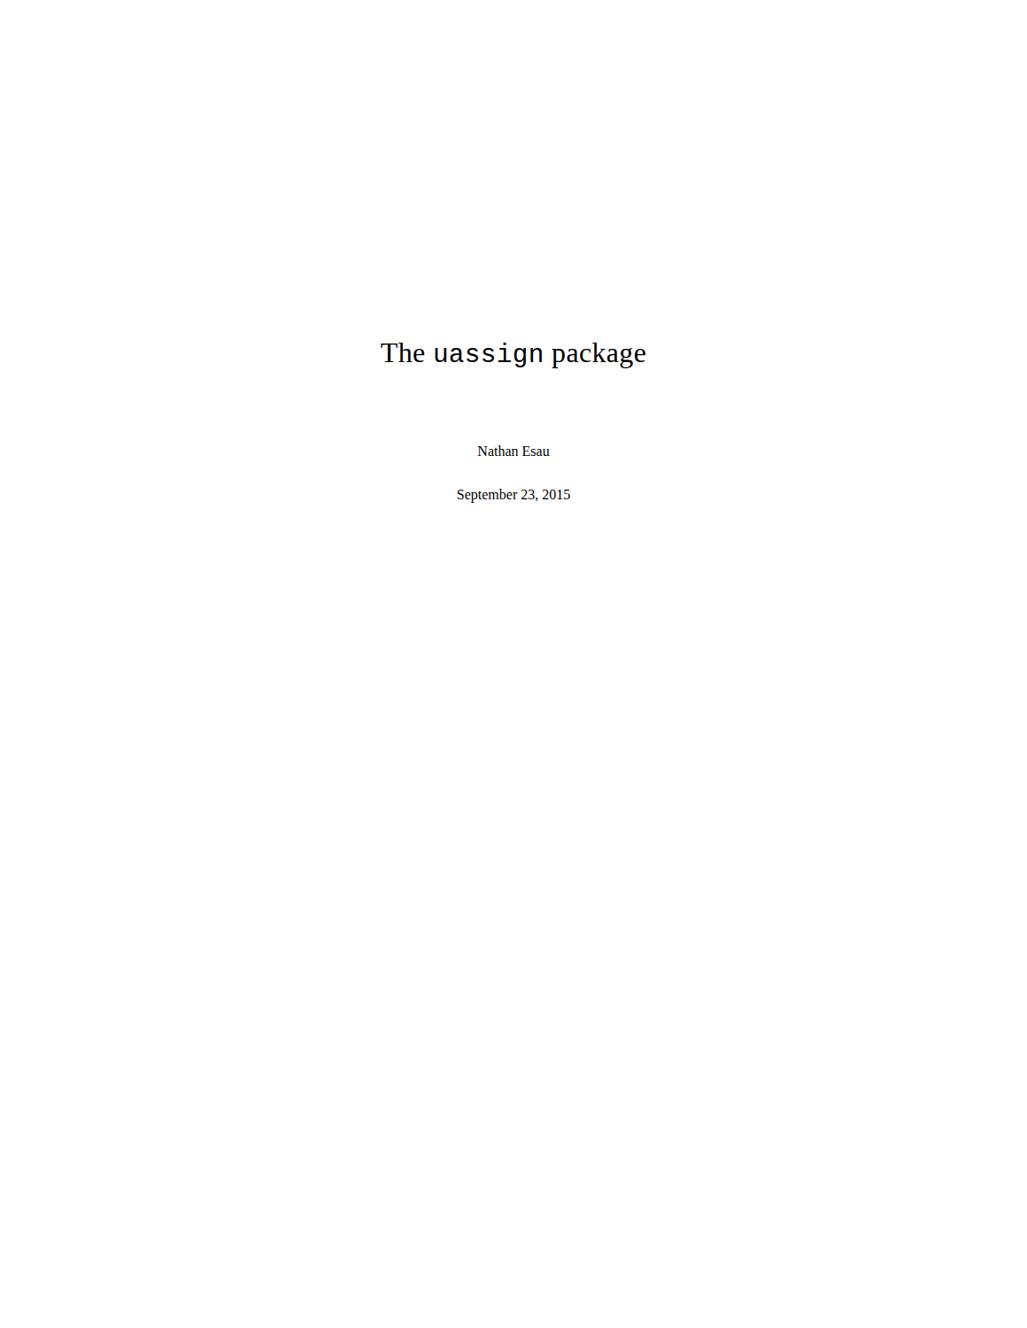The uassign package
Nathan Esau
September 23, 2015